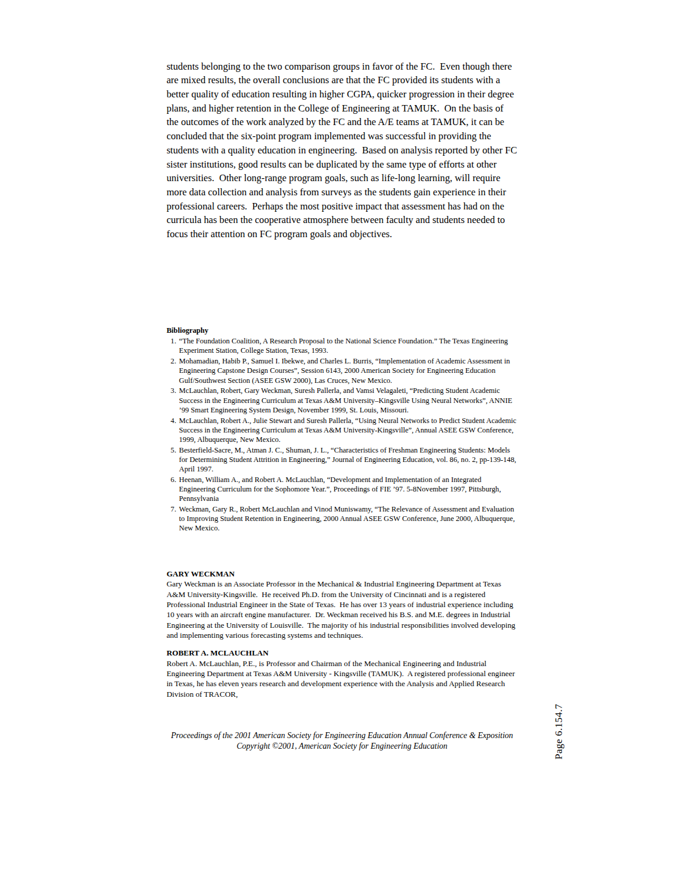students belonging to the two comparison groups in favor of the FC. Even though there are mixed results, the overall conclusions are that the FC provided its students with a better quality of education resulting in higher CGPA, quicker progression in their degree plans, and higher retention in the College of Engineering at TAMUK. On the basis of the outcomes of the work analyzed by the FC and the A/E teams at TAMUK, it can be concluded that the six-point program implemented was successful in providing the students with a quality education in engineering. Based on analysis reported by other FC sister institutions, good results can be duplicated by the same type of efforts at other universities. Other long-range program goals, such as life-long learning, will require more data collection and analysis from surveys as the students gain experience in their professional careers. Perhaps the most positive impact that assessment has had on the curricula has been the cooperative atmosphere between faculty and students needed to focus their attention on FC program goals and objectives.
Bibliography
“The Foundation Coalition, A Research Proposal to the National Science Foundation.” The Texas Engineering Experiment Station, College Station, Texas, 1993.
Mohamadian, Habib P., Samuel I. Ibekwe, and Charles L. Burris, “Implementation of Academic Assessment in Engineering Capstone Design Courses”, Session 6143, 2000 American Society for Engineering Education Gulf/Southwest Section (ASEE GSW 2000), Las Cruces, New Mexico.
McLauchlan, Robert, Gary Weckman, Suresh Pallerla, and Vamsi Velagaleti, “Predicting Student Academic Success in the Engineering Curriculum at Texas A&M University–Kingsville Using Neural Networks”, ANNIE ’99 Smart Engineering System Design, November 1999, St. Louis, Missouri.
McLauchlan, Robert A., Julie Stewart and Suresh Pallerla, “Using Neural Networks to Predict Student Academic Success in the Engineering Curriculum at Texas A&M University-Kingsville”, Annual ASEE GSW Conference, 1999, Albuquerque, New Mexico.
Besterfield-Sacre, M., Atman J. C., Shuman, J. L., “Characteristics of Freshman Engineering Students: Models for Determining Student Attrition in Engineering,” Journal of Engineering Education, vol. 86, no. 2, pp-139-148, April 1997.
Heenan, William A., and Robert A. McLauchlan, “Development and Implementation of an Integrated Engineering Curriculum for the Sophomore Year.”, Proceedings of FIE ’97. 5-8November 1997, Pittsburgh, Pennsylvania
Weckman, Gary R., Robert McLauchlan and Vinod Muniswamy, “The Relevance of Assessment and Evaluation to Improving Student Retention in Engineering, 2000 Annual ASEE GSW Conference, June 2000, Albuquerque, New Mexico.
GARY WECKMAN
Gary Weckman is an Associate Professor in the Mechanical & Industrial Engineering Department at Texas A&M University-Kingsville. He received Ph.D. from the University of Cincinnati and is a registered Professional Industrial Engineer in the State of Texas. He has over 13 years of industrial experience including 10 years with an aircraft engine manufacturer. Dr. Weckman received his B.S. and M.E. degrees in Industrial Engineering at the University of Louisville. The majority of his industrial responsibilities involved developing and implementing various forecasting systems and techniques.
ROBERT A. MCLAUCHLAN
Robert A. McLauchlan, P.E., is Professor and Chairman of the Mechanical Engineering and Industrial Engineering Department at Texas A&M University - Kingsville (TAMUK). A registered professional engineer in Texas, he has eleven years research and development experience with the Analysis and Applied Research Division of TRACOR,
Proceedings of the 2001 American Society for Engineering Education Annual Conference & Exposition
Copyright ©2001, American Society for Engineering Education
Page 6.154.7